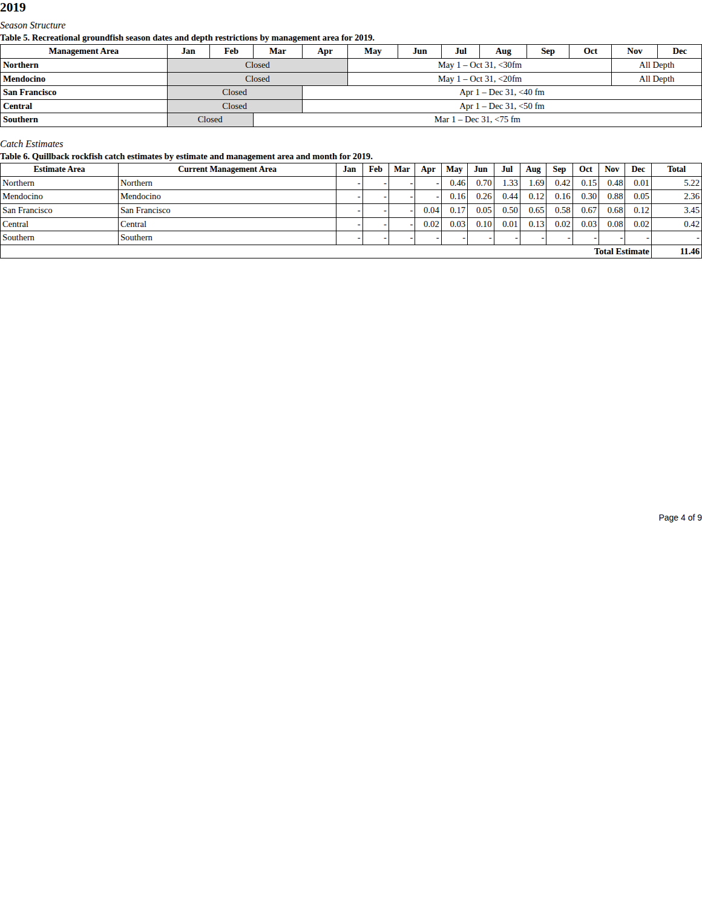2019
Season Structure
Table 5. Recreational groundfish season dates and depth restrictions by management area for 2019.
| Management Area | Jan | Feb | Mar | Apr | May | Jun | Jul | Aug | Sep | Oct | Nov | Dec |
| --- | --- | --- | --- | --- | --- | --- | --- | --- | --- | --- | --- | --- |
| Northern | Closed | May 1 – Oct 31, <30fm | All Depth |
| Mendocino | Closed | May 1 – Oct 31, <20fm | All Depth |
| San Francisco | Closed | Apr 1 – Dec 31, <40 fm |
| Central | Closed | Apr 1 – Dec 31, <50 fm |
| Southern | Closed | Mar 1 – Dec 31, <75 fm |
Catch Estimates
Table 6. Quillback rockfish catch estimates by estimate and management area and month for 2019.
| Estimate Area | Current Management Area | Jan | Feb | Mar | Apr | May | Jun | Jul | Aug | Sep | Oct | Nov | Dec | Total |
| --- | --- | --- | --- | --- | --- | --- | --- | --- | --- | --- | --- | --- | --- | --- |
| Northern | Northern | - | - | - | - | 0.46 | 0.70 | 1.33 | 1.69 | 0.42 | 0.15 | 0.48 | 0.01 | 5.22 |
| Mendocino | Mendocino | - | - | - | - | 0.16 | 0.26 | 0.44 | 0.12 | 0.16 | 0.30 | 0.88 | 0.05 | 2.36 |
| San Francisco | San Francisco | - | - | - | 0.04 | 0.17 | 0.05 | 0.50 | 0.65 | 0.58 | 0.67 | 0.68 | 0.12 | 3.45 |
| Central | Central | - | - | - | 0.02 | 0.03 | 0.10 | 0.01 | 0.13 | 0.02 | 0.03 | 0.08 | 0.02 | 0.42 |
| Southern | Southern | - | - | - | - | - | - | - | - | - | - | - | - | - |
| Total Estimate | 11.46 |
Page 4 of 9